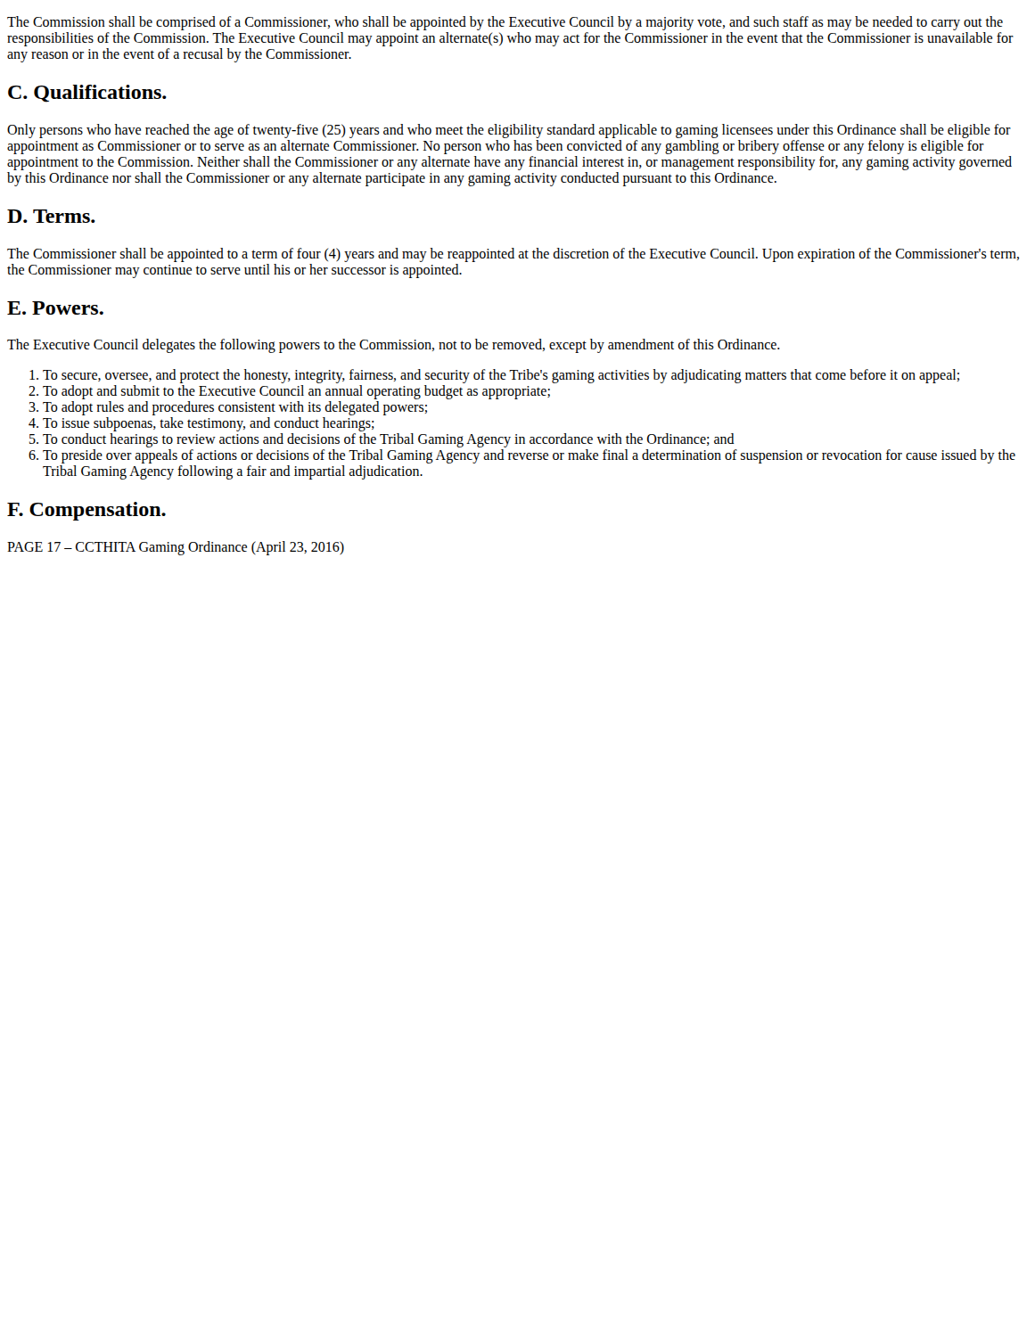The Commission shall be comprised of a Commissioner, who shall be appointed by the Executive Council by a majority vote, and such staff as may be needed to carry out the responsibilities of the Commission. The Executive Council may appoint an alternate(s) who may act for the Commissioner in the event that the Commissioner is unavailable for any reason or in the event of a recusal by the Commissioner.
C. Qualifications.
Only persons who have reached the age of twenty-five (25) years and who meet the eligibility standard applicable to gaming licensees under this Ordinance shall be eligible for appointment as Commissioner or to serve as an alternate Commissioner. No person who has been convicted of any gambling or bribery offense or any felony is eligible for appointment to the Commission. Neither shall the Commissioner or any alternate have any financial interest in, or management responsibility for, any gaming activity governed by this Ordinance nor shall the Commissioner or any alternate participate in any gaming activity conducted pursuant to this Ordinance.
D. Terms.
The Commissioner shall be appointed to a term of four (4) years and may be reappointed at the discretion of the Executive Council. Upon expiration of the Commissioner's term, the Commissioner may continue to serve until his or her successor is appointed.
E. Powers.
The Executive Council delegates the following powers to the Commission, not to be removed, except by amendment of this Ordinance.
To secure, oversee, and protect the honesty, integrity, fairness, and security of the Tribe's gaming activities by adjudicating matters that come before it on appeal;
To adopt and submit to the Executive Council an annual operating budget as appropriate;
To adopt rules and procedures consistent with its delegated powers;
To issue subpoenas, take testimony, and conduct hearings;
To conduct hearings to review actions and decisions of the Tribal Gaming Agency in accordance with the Ordinance; and
To preside over appeals of actions or decisions of the Tribal Gaming Agency and reverse or make final a determination of suspension or revocation for cause issued by the Tribal Gaming Agency following a fair and impartial adjudication.
F. Compensation.
PAGE 17 – CCTHITA Gaming Ordinance (April 23, 2016)